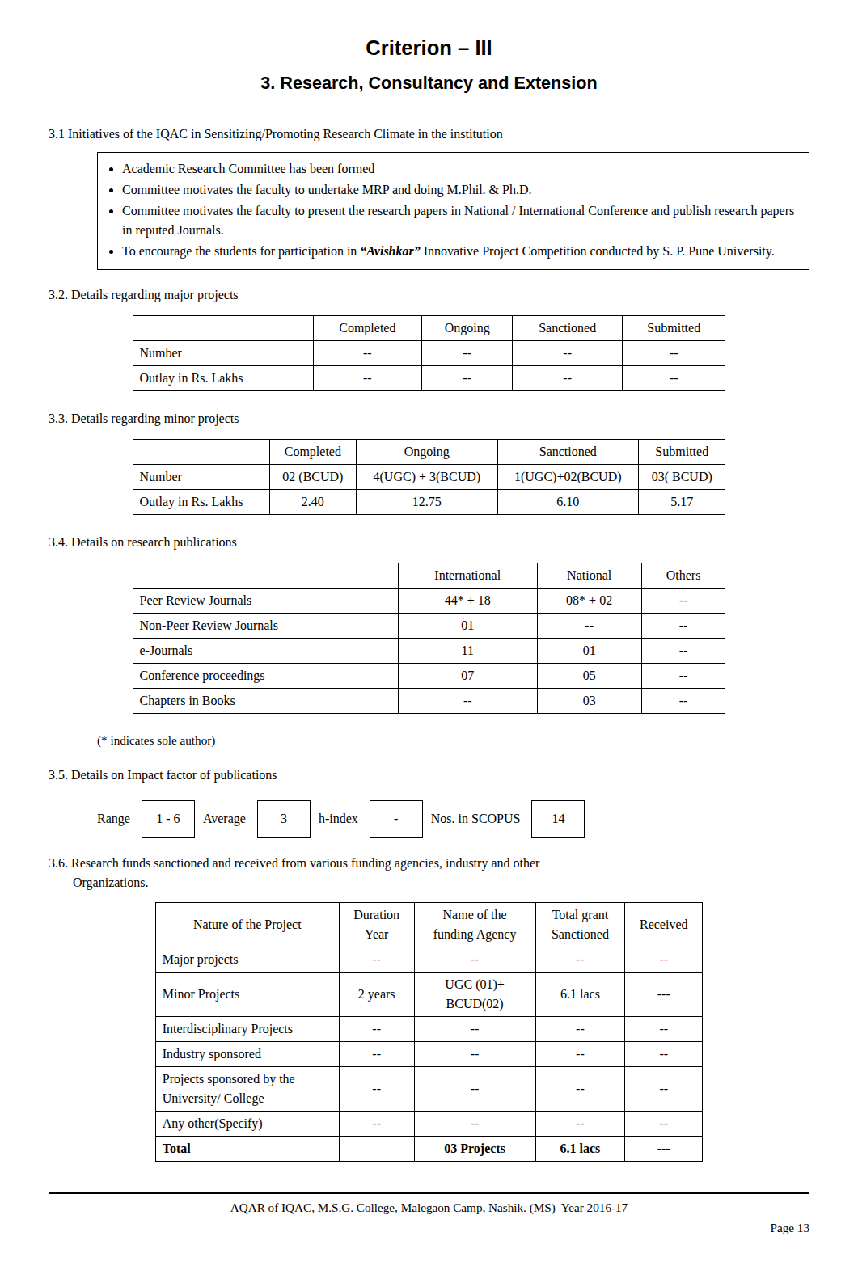Criterion – III
3. Research, Consultancy and Extension
3.1 Initiatives of the IQAC in Sensitizing/Promoting Research Climate in the institution
Academic Research Committee has been formed
Committee motivates the faculty to undertake MRP and doing M.Phil. & Ph.D.
Committee motivates the faculty to present the research papers in National / International Conference and publish research papers in reputed Journals.
To encourage the students for participation in “Avishkar” Innovative Project Competition conducted by S. P. Pune University.
3.2. Details regarding major projects
| | Completed | Ongoing | Sanctioned | Submitted |
| --- | --- | --- | --- | --- |
| Number | -- | -- | -- | -- |
| Outlay in Rs. Lakhs | -- | -- | -- | -- |
3.3. Details regarding minor projects
| | Completed | Ongoing | Sanctioned | Submitted |
| --- | --- | --- | --- | --- |
| Number | 02 (BCUD) | 4(UGC) + 3(BCUD) | 1(UGC)+02(BCUD) | 03( BCUD) |
| Outlay in Rs. Lakhs | 2.40 | 12.75 | 6.10 | 5.17 |
3.4. Details on research publications
| | International | National | Others |
| --- | --- | --- | --- |
| Peer Review Journals | 44* + 18 | 08* + 02 | -- |
| Non-Peer Review Journals | 01 | -- | -- |
| e-Journals | 11 | 01 | -- |
| Conference proceedings | 07 | 05 | -- |
| Chapters in Books | -- | 03 | -- |
(* indicates sole author)
3.5. Details on Impact factor of publications
Range 1 - 6 Average 3 h-index - Nos. in SCOPUS 14
3.6. Research funds sanctioned and received from various funding agencies, industry and other
Organizations.
| Nature of the Project | Duration Year | Name of the funding Agency | Total grant Sanctioned | Received |
| --- | --- | --- | --- | --- |
| Major projects | -- | -- | -- | -- |
| Minor Projects | 2 years | UGC (01)+ BCUD(02) | 6.1 lacs | --- |
| Interdisciplinary Projects | -- | -- | -- | -- |
| Industry sponsored | -- | -- | -- | -- |
| Projects sponsored by the University/ College | -- | -- | -- | -- |
| Any other(Specify) | -- | -- | -- | -- |
| Total | | 03 Projects | 6.1 lacs | --- |
AQAR of IQAC, M.S.G. College, Malegaon Camp, Nashik. (MS) Year 2016-17
Page 13